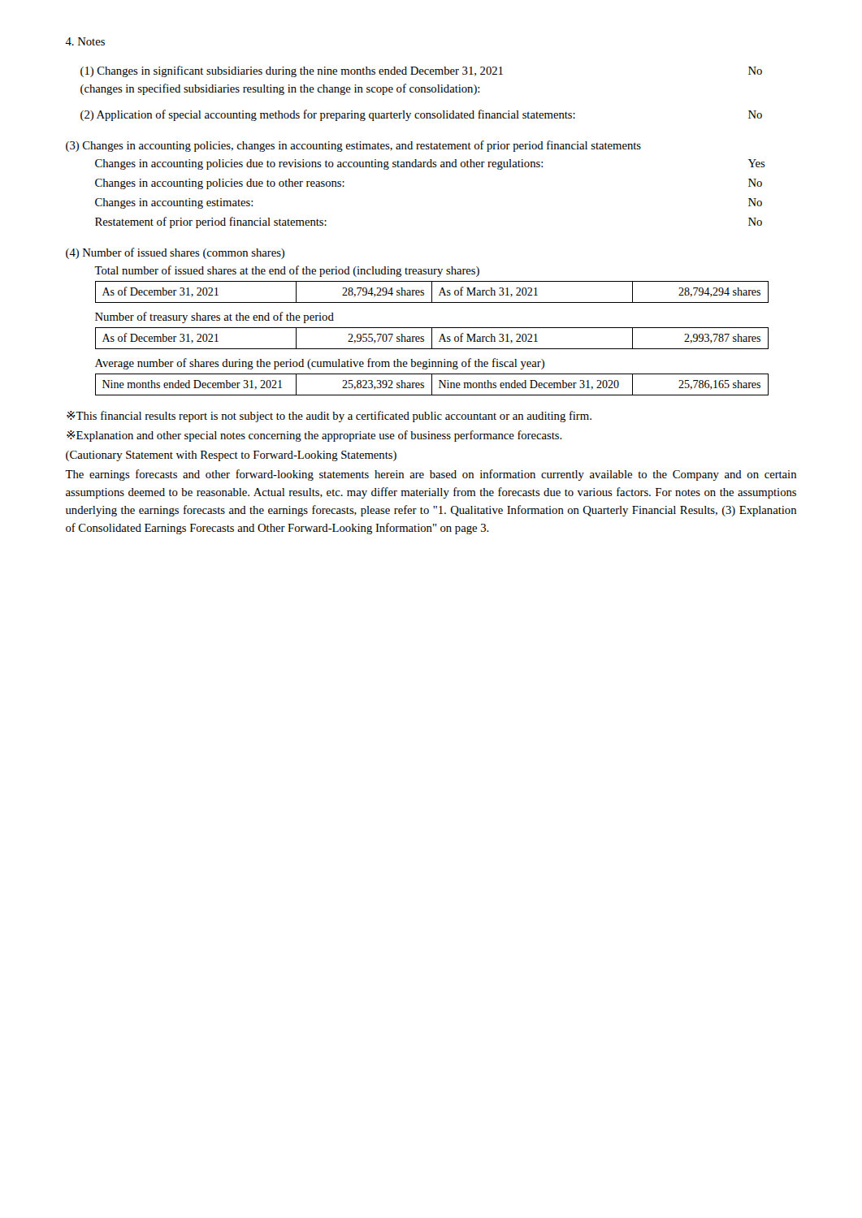4. Notes
(1) Changes in significant subsidiaries during the nine months ended December 31, 2021
(changes in specified subsidiaries resulting in the change in scope of consolidation):
No
(2) Application of special accounting methods for preparing quarterly consolidated financial statements:
No
(3) Changes in accounting policies, changes in accounting estimates, and restatement of prior period financial statements
Changes in accounting policies due to revisions to accounting standards and other regulations:
Yes
Changes in accounting policies due to other reasons:
No
Changes in accounting estimates:
No
Restatement of prior period financial statements:
No
(4) Number of issued shares (common shares)
Total number of issued shares at the end of the period (including treasury shares)
| As of December 31, 2021 | 28,794,294 shares | As of March 31, 2021 | 28,794,294 shares |
Number of treasury shares at the end of the period
| As of December 31, 2021 | 2,955,707 shares | As of March 31, 2021 | 2,993,787 shares |
Average number of shares during the period (cumulative from the beginning of the fiscal year)
| Nine months ended December 31, 2021 | 25,823,392 shares | Nine months ended December 31, 2020 | 25,786,165 shares |
※This financial results report is not subject to the audit by a certificated public accountant or an auditing firm.
※Explanation and other special notes concerning the appropriate use of business performance forecasts.
(Cautionary Statement with Respect to Forward-Looking Statements)
The earnings forecasts and other forward-looking statements herein are based on information currently available to the Company and on certain assumptions deemed to be reasonable. Actual results, etc. may differ materially from the forecasts due to various factors. For notes on the assumptions underlying the earnings forecasts and the earnings forecasts, please refer to "1. Qualitative Information on Quarterly Financial Results, (3) Explanation of Consolidated Earnings Forecasts and Other Forward-Looking Information" on page 3.